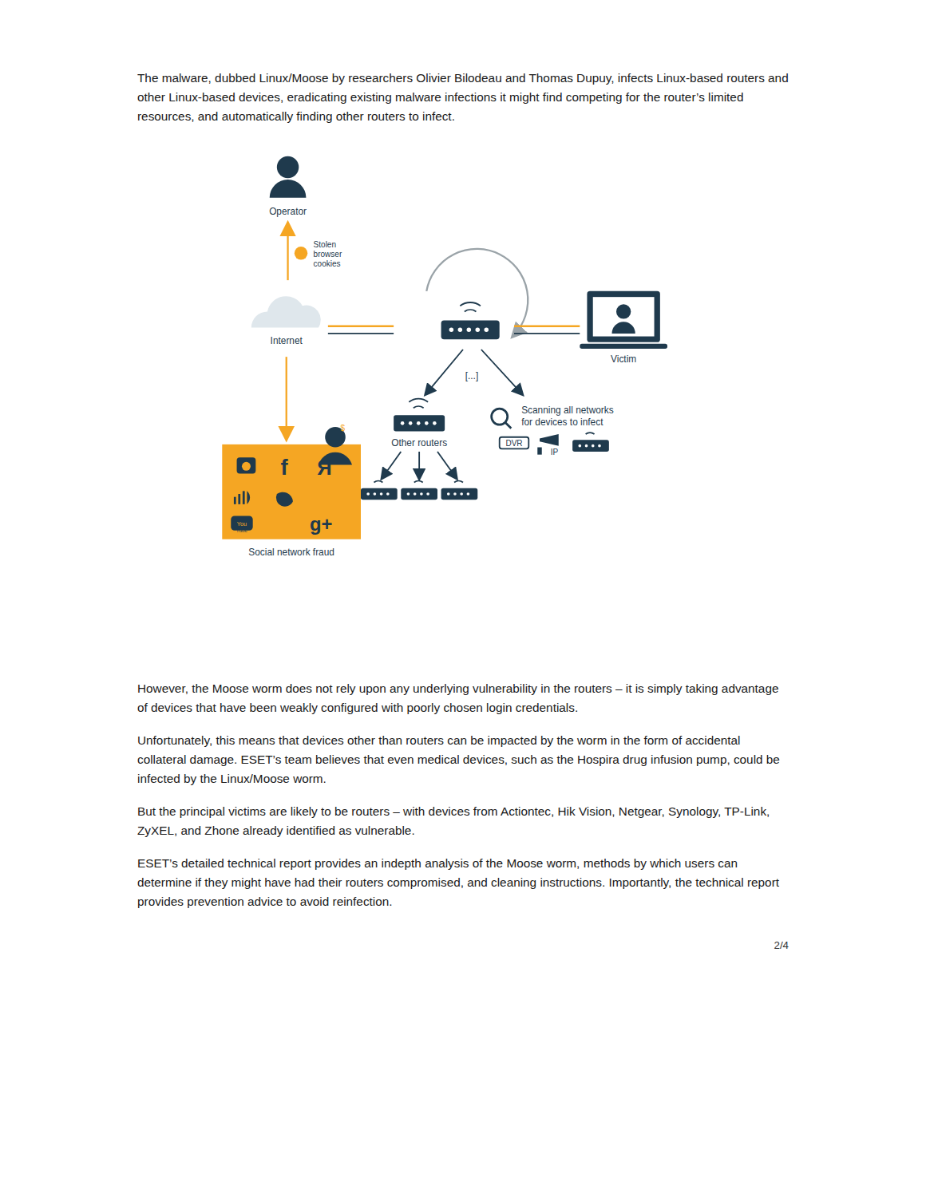The malware, dubbed Linux/Moose by researchers Olivier Bilodeau and Thomas Dupuy, infects Linux-based routers and other Linux-based devices, eradicating existing malware infections it might find competing for the router’s limited resources, and automatically finding other routers to infect.
Linux/Moose worm operation diagram An operator receives stolen browser cookies via the Internet from an infected router. The router sits between the Internet and a victim's computer, scans all networks for devices to infect, spreads to other routers, and feeds social network fraud across platforms such as Instagram, Facebook, Yandex, SoundCloud, Twitter, YouTube and Google Plus. Operator Stolen browser cookies Internet Victim [...] Other routers Scanning all networks for devices to infect DVR IP f Я You Tube g+ $ Social network fraud
However, the Moose worm does not rely upon any underlying vulnerability in the routers – it is simply taking advantage of devices that have been weakly configured with poorly chosen login credentials.
Unfortunately, this means that devices other than routers can be impacted by the worm in the form of accidental collateral damage. ESET’s team believes that even medical devices, such as the Hospira drug infusion pump, could be infected by the Linux/Moose worm.
But the principal victims are likely to be routers – with devices from Actiontec, Hik Vision, Netgear, Synology, TP-Link, ZyXEL, and Zhone already identified as vulnerable.
ESET’s detailed technical report provides an indepth analysis of the Moose worm, methods by which users can determine if they might have had their routers compromised, and cleaning instructions. Importantly, the technical report provides prevention advice to avoid reinfection.
2/4